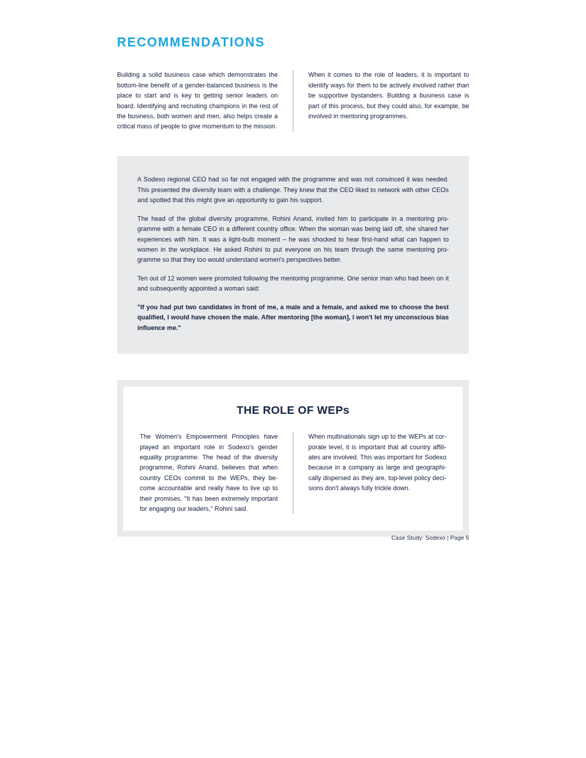Recommendations
Building a solid business case which demonstrates the bottom-line benefit of a gender-balanced business is the place to start and is key to getting senior leaders on board. Identifying and recruiting champions in the rest of the business, both women and men, also helps create a critical mass of people to give momentum to the mission.
When it comes to the role of leaders, it is important to identify ways for them to be actively involved rather than be supportive bystanders. Building a business case is part of this process, but they could also, for example, be involved in mentoring programmes.
A Sodexo regional CEO had so far not engaged with the programme and was not convinced it was needed. This presented the diversity team with a challenge. They knew that the CEO liked to network with other CEOs and spotted that this might give an opportunity to gain his support.
The head of the global diversity programme, Rohini Anand, invited him to participate in a mentoring programme with a female CEO in a different country office. When the woman was being laid off, she shared her experiences with him. It was a light-bulb moment – he was shocked to hear first-hand what can happen to women in the workplace. He asked Rohini to put everyone on his team through the same mentoring programme so that they too would understand women's perspectives better.
Ten out of 12 women were promoted following the mentoring programme. One senior man who had been on it and subsequently appointed a woman said:
"If you had put two candidates in front of me, a male and a female, and asked me to choose the best qualified, I would have chosen the male. After mentoring [the woman], I won't let my unconscious bias influence me."
THE ROLE OF WEPs
The Women's Empowerment Principles have played an important role in Sodexo's gender equality programme. The head of the diversity programme, Rohini Anand, believes that when country CEOs commit to the WEPs, they become accountable and really have to live up to their promises. "It has been extremely important for engaging our leaders," Rohini said.
When multinationals sign up to the WEPs at corporate level, it is important that all country affiliates are involved. This was important for Sodexo because in a company as large and geographically dispersed as they are, top-level policy decisions don't always fully trickle down.
Case Study: Sodexo | Page 5